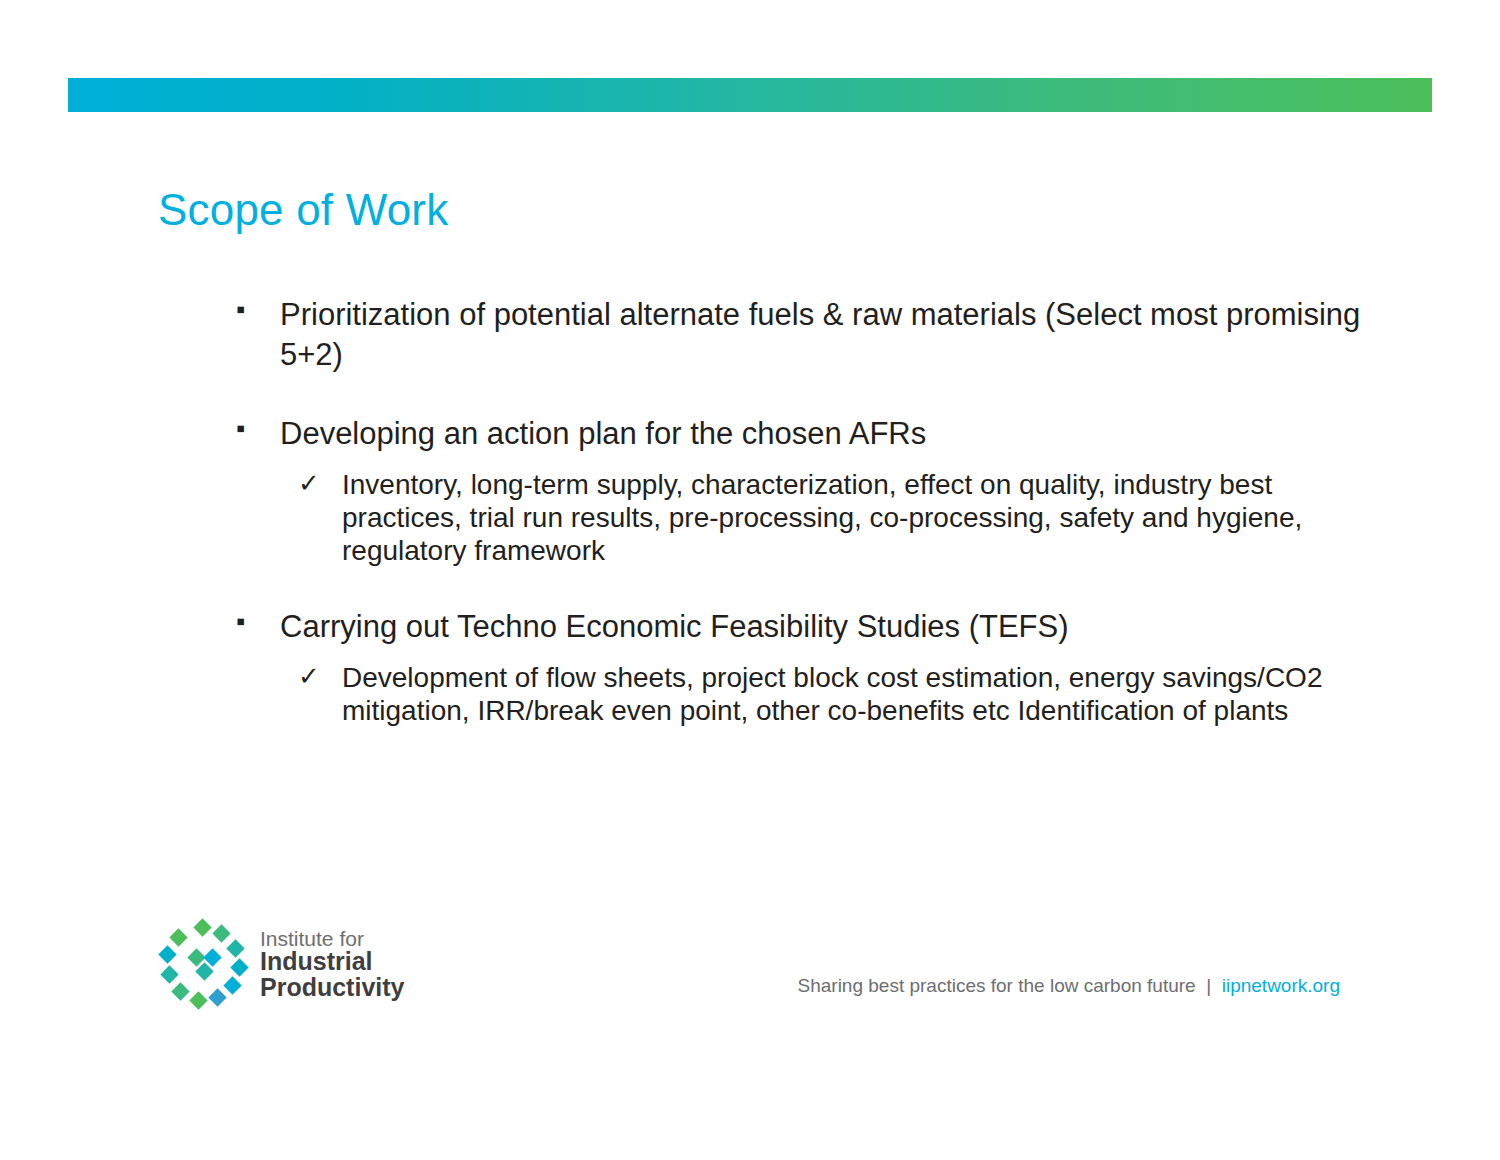Scope of Work
Prioritization of potential alternate fuels & raw materials (Select most promising 5+2)
Developing an action plan for the chosen AFRs
Inventory, long-term supply, characterization, effect on quality, industry best practices, trial run results, pre-processing, co-processing, safety and hygiene, regulatory framework
Carrying out Techno Economic Feasibility Studies (TEFS)
Development of flow sheets, project block cost estimation, energy savings/CO2 mitigation, IRR/break even point, other co-benefits etc Identification of plants
Institute for
Industrial
Productivity
Sharing best practices for the low carbon future | iipnetwork.org